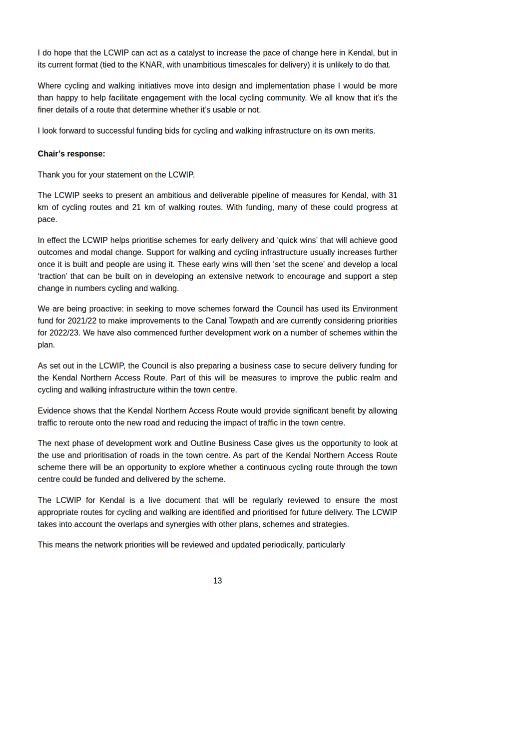I do hope that the LCWIP can act as a catalyst to increase the pace of change here in Kendal, but in its current format (tied to the KNAR, with unambitious timescales for delivery) it is unlikely to do that.
Where cycling and walking initiatives move into design and implementation phase I would be more than happy to help facilitate engagement with the local cycling community. We all know that it’s the finer details of a route that determine whether it’s usable or not.
I look forward to successful funding bids for cycling and walking infrastructure on its own merits.
Chair’s response:
Thank you for your statement on the LCWIP.
The LCWIP seeks to present an ambitious and deliverable pipeline of measures for Kendal, with 31 km of cycling routes and 21 km of walking routes. With funding, many of these could progress at pace.
In effect the LCWIP helps prioritise schemes for early delivery and ‘quick wins’ that will achieve good outcomes and modal change. Support for walking and cycling infrastructure usually increases further once it is built and people are using it. These early wins will then ‘set the scene’ and develop a local ‘traction’ that can be built on in developing an extensive network to encourage and support a step change in numbers cycling and walking.
We are being proactive: in seeking to move schemes forward the Council has used its Environment fund for 2021/22 to make improvements to the Canal Towpath and are currently considering priorities for 2022/23. We have also commenced further development work on a number of schemes within the plan.
As set out in the LCWIP, the Council is also preparing a business case to secure delivery funding for the Kendal Northern Access Route. Part of this will be measures to improve the public realm and cycling and walking infrastructure within the town centre.
Evidence shows that the Kendal Northern Access Route would provide significant benefit by allowing traffic to reroute onto the new road and reducing the impact of traffic in the town centre.
The next phase of development work and Outline Business Case gives us the opportunity to look at the use and prioritisation of roads in the town centre. As part of the Kendal Northern Access Route scheme there will be an opportunity to explore whether a continuous cycling route through the town centre could be funded and delivered by the scheme.
The LCWIP for Kendal is a live document that will be regularly reviewed to ensure the most appropriate routes for cycling and walking are identified and prioritised for future delivery. The LCWIP takes into account the overlaps and synergies with other plans, schemes and strategies.
This means the network priorities will be reviewed and updated periodically, particularly
13